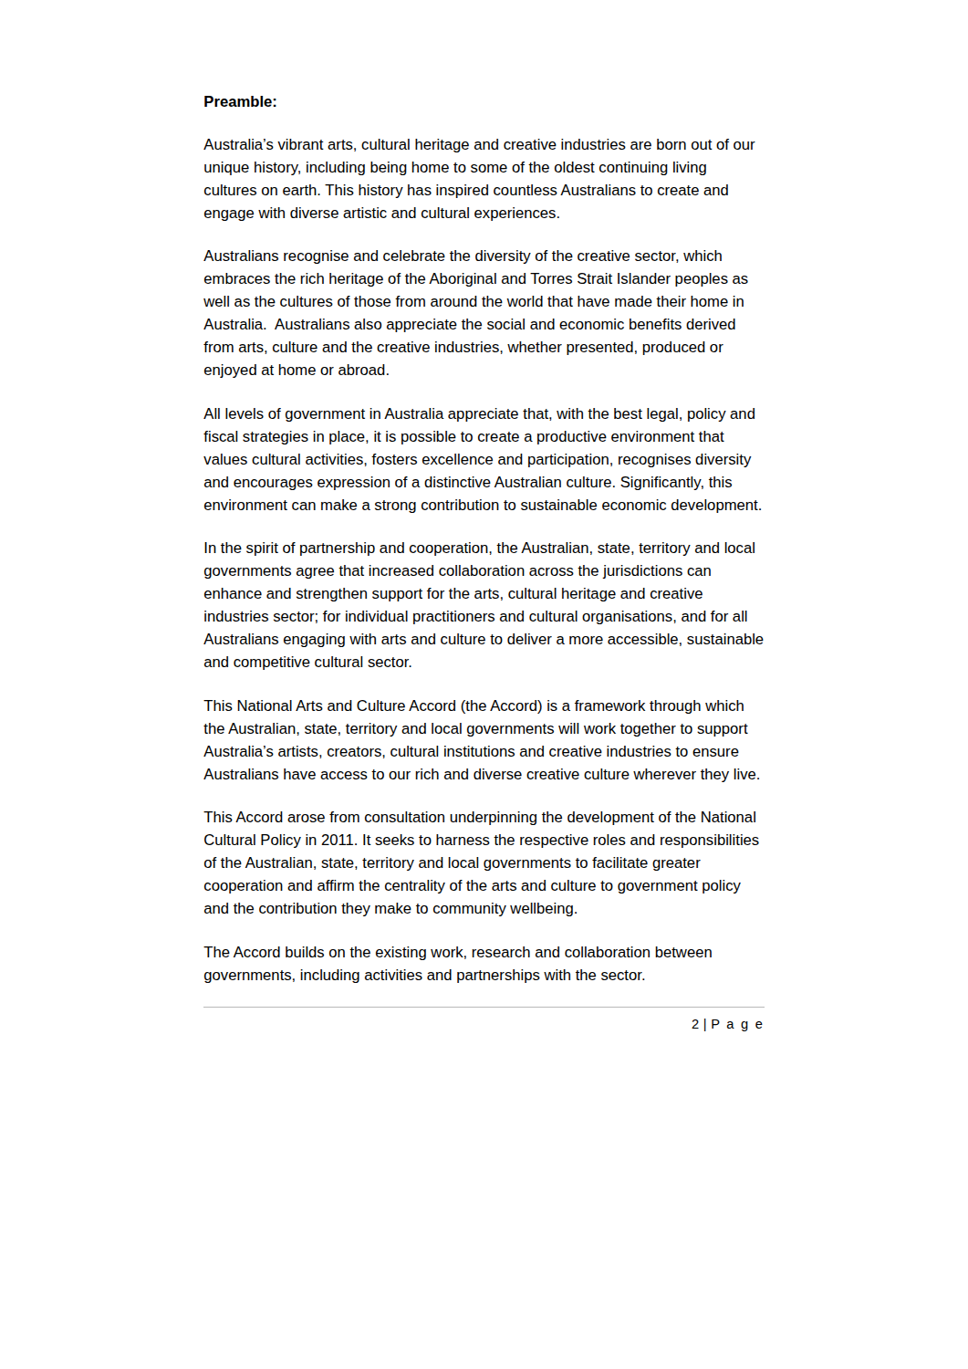Preamble:
Australia’s vibrant arts, cultural heritage and creative industries are born out of our unique history, including being home to some of the oldest continuing living cultures on earth. This history has inspired countless Australians to create and engage with diverse artistic and cultural experiences.
Australians recognise and celebrate the diversity of the creative sector, which embraces the rich heritage of the Aboriginal and Torres Strait Islander peoples as well as the cultures of those from around the world that have made their home in Australia. Australians also appreciate the social and economic benefits derived from arts, culture and the creative industries, whether presented, produced or enjoyed at home or abroad.
All levels of government in Australia appreciate that, with the best legal, policy and fiscal strategies in place, it is possible to create a productive environment that values cultural activities, fosters excellence and participation, recognises diversity and encourages expression of a distinctive Australian culture. Significantly, this environment can make a strong contribution to sustainable economic development.
In the spirit of partnership and cooperation, the Australian, state, territory and local governments agree that increased collaboration across the jurisdictions can enhance and strengthen support for the arts, cultural heritage and creative industries sector; for individual practitioners and cultural organisations, and for all Australians engaging with arts and culture to deliver a more accessible, sustainable and competitive cultural sector.
This National Arts and Culture Accord (the Accord) is a framework through which the Australian, state, territory and local governments will work together to support Australia’s artists, creators, cultural institutions and creative industries to ensure Australians have access to our rich and diverse creative culture wherever they live.
This Accord arose from consultation underpinning the development of the National Cultural Policy in 2011. It seeks to harness the respective roles and responsibilities of the Australian, state, territory and local governments to facilitate greater cooperation and affirm the centrality of the arts and culture to government policy and the contribution they make to community wellbeing.
The Accord builds on the existing work, research and collaboration between governments, including activities and partnerships with the sector.
2 | P a g e